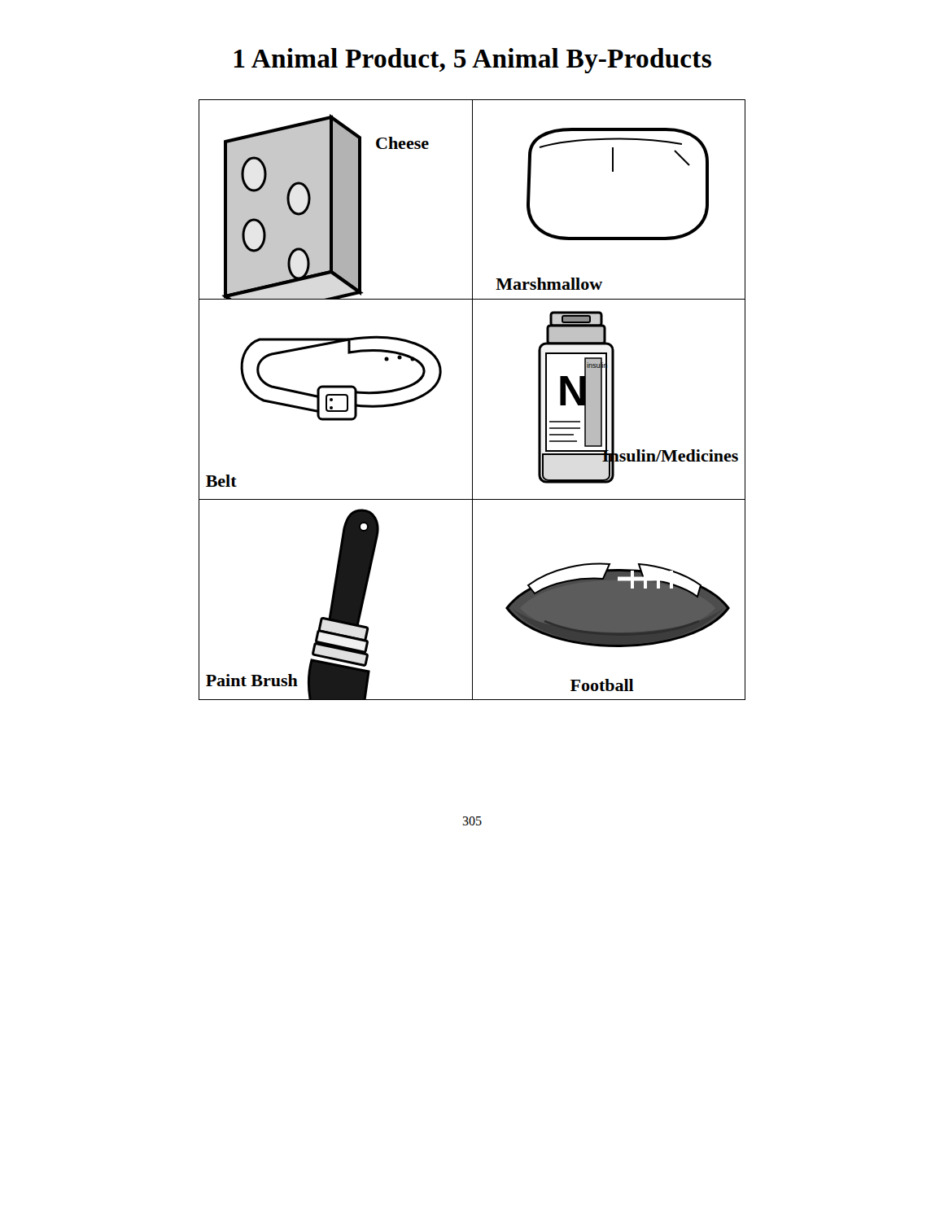1 Animal Product, 5 Animal By-Products
| Cheese | Marshmallow |
| Belt | N insulin Insulin/Medicines |
| Paint Brush | Football |
305